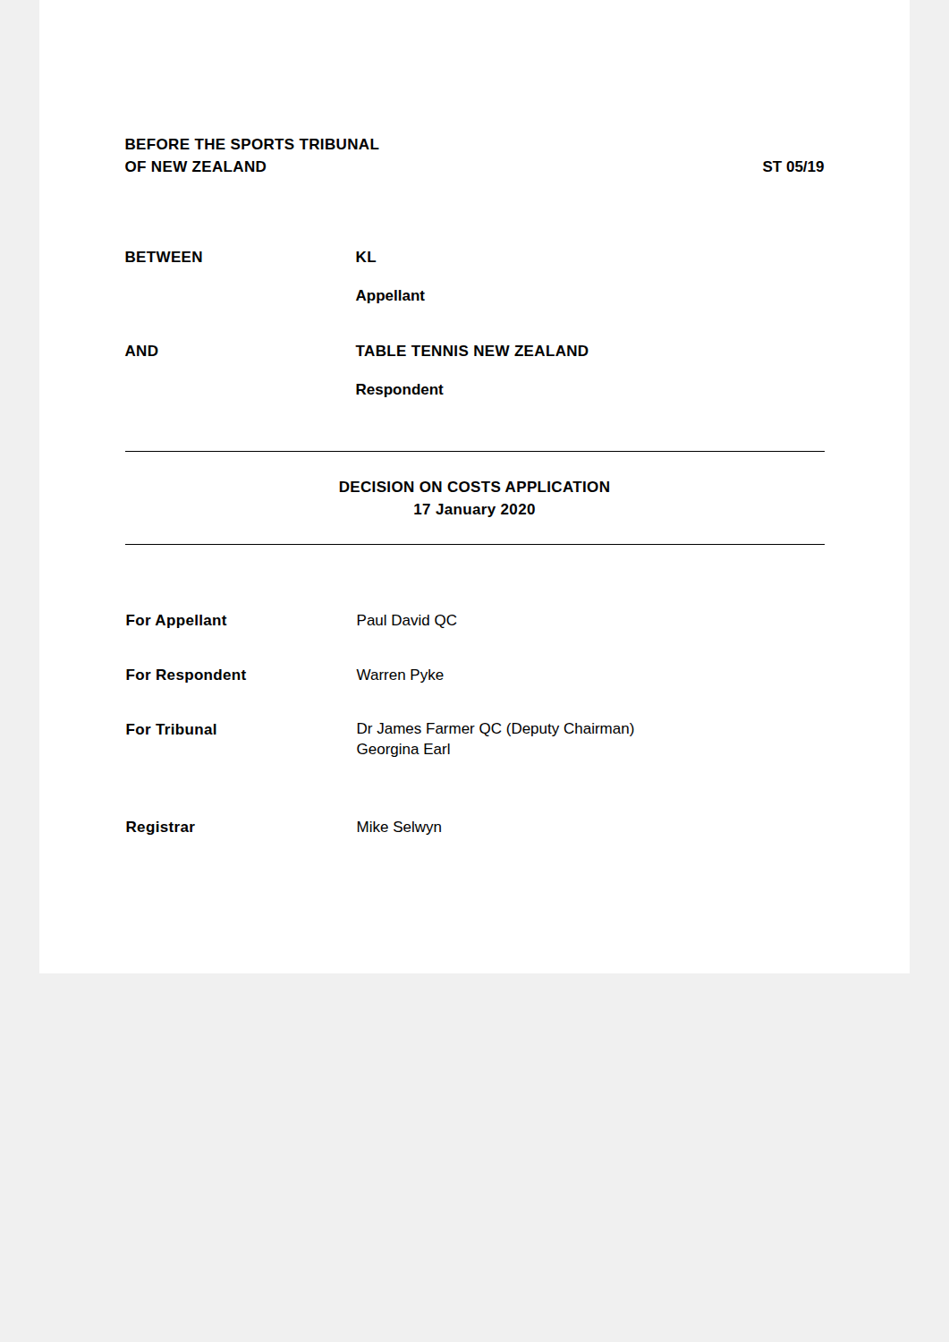BEFORE THE SPORTS TRIBUNAL
OF NEW ZEALAND
ST 05/19
| BETWEEN | KL |
| | Appellant |
| AND | TABLE TENNIS NEW ZEALAND |
| | Respondent |
DECISION ON COSTS APPLICATION
17 January 2020
| For Appellant | Paul David QC |
| For Respondent | Warren Pyke |
| For Tribunal | Dr James Farmer QC (Deputy Chairman) Georgina Earl |
| Registrar | Mike Selwyn |